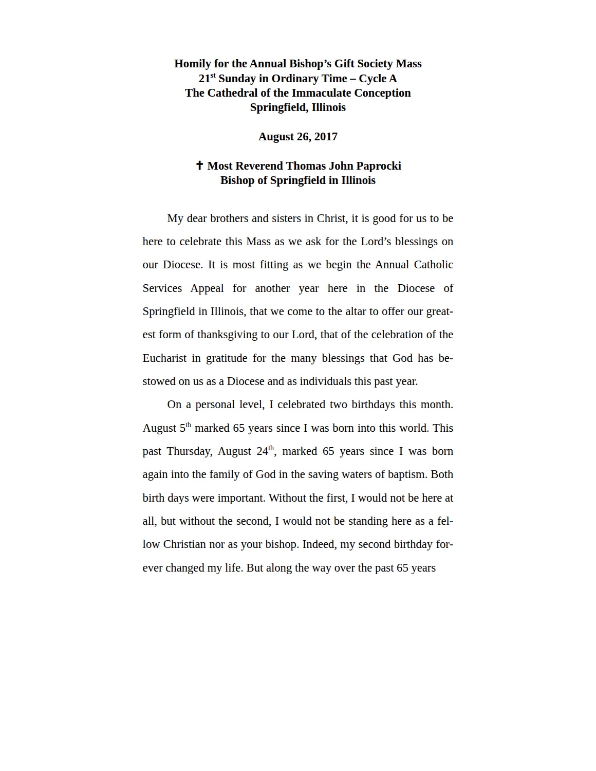Homily for the Annual Bishop’s Gift Society Mass
21st Sunday in Ordinary Time – Cycle A
The Cathedral of the Immaculate Conception
Springfield, Illinois
August 26, 2017
✝ Most Reverend Thomas John Paprocki
Bishop of Springfield in Illinois
My dear brothers and sisters in Christ, it is good for us to be here to celebrate this Mass as we ask for the Lord’s blessings on our Diocese. It is most fitting as we begin the Annual Catholic Services Appeal for another year here in the Diocese of Springfield in Illinois, that we come to the altar to offer our greatest form of thanksgiving to our Lord, that of the celebration of the Eucharist in gratitude for the many blessings that God has bestowed on us as a Diocese and as individuals this past year.
On a personal level, I celebrated two birthdays this month. August 5th marked 65 years since I was born into this world. This past Thursday, August 24th, marked 65 years since I was born again into the family of God in the saving waters of baptism. Both birth days were important. Without the first, I would not be here at all, but without the second, I would not be standing here as a fellow Christian nor as your bishop. Indeed, my second birthday forever changed my life. But along the way over the past 65 years